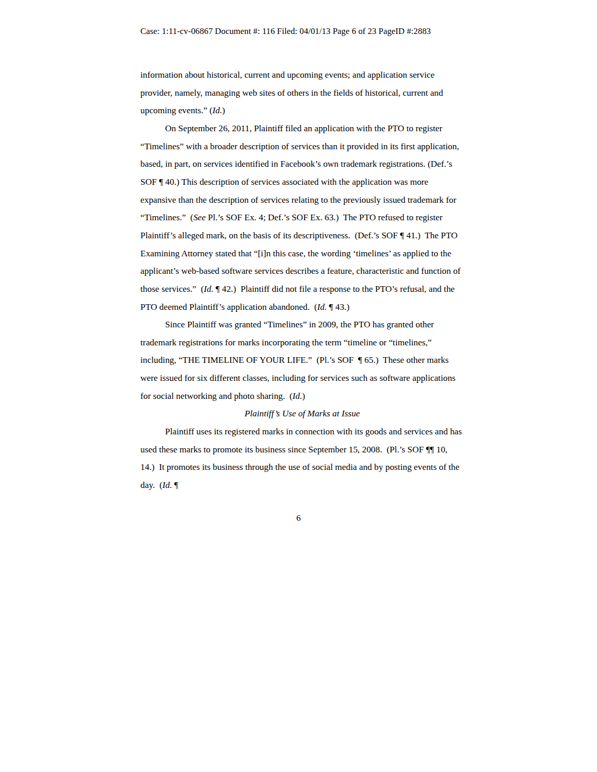Case: 1:11-cv-06867 Document #: 116 Filed: 04/01/13 Page 6 of 23 PageID #:2883
information about historical, current and upcoming events; and application service provider, namely, managing web sites of others in the fields of historical, current and upcoming events.” (Id.)
On September 26, 2011, Plaintiff filed an application with the PTO to register “Timelines” with a broader description of services than it provided in its first application, based, in part, on services identified in Facebook’s own trademark registrations. (Def.’s SOF ¶ 40.) This description of services associated with the application was more expansive than the description of services relating to the previously issued trademark for “Timelines.” (See Pl.’s SOF Ex. 4; Def.’s SOF Ex. 63.) The PTO refused to register Plaintiff’s alleged mark, on the basis of its descriptiveness. (Def.’s SOF ¶ 41.) The PTO Examining Attorney stated that “[i]n this case, the wording ‘timelines’ as applied to the applicant’s web-based software services describes a feature, characteristic and function of those services.” (Id. ¶ 42.) Plaintiff did not file a response to the PTO’s refusal, and the PTO deemed Plaintiff’s application abandoned. (Id. ¶ 43.)
Since Plaintiff was granted “Timelines” in 2009, the PTO has granted other trademark registrations for marks incorporating the term “timeline or “timelines,” including, “THE TIMELINE OF YOUR LIFE.” (Pl.’s SOF ¶ 65.) These other marks were issued for six different classes, including for services such as software applications for social networking and photo sharing. (Id.)
Plaintiff’s Use of Marks at Issue
Plaintiff uses its registered marks in connection with its goods and services and has used these marks to promote its business since September 15, 2008. (Pl.’s SOF ¶¶ 10, 14.) It promotes its business through the use of social media and by posting events of the day. (Id. ¶
6